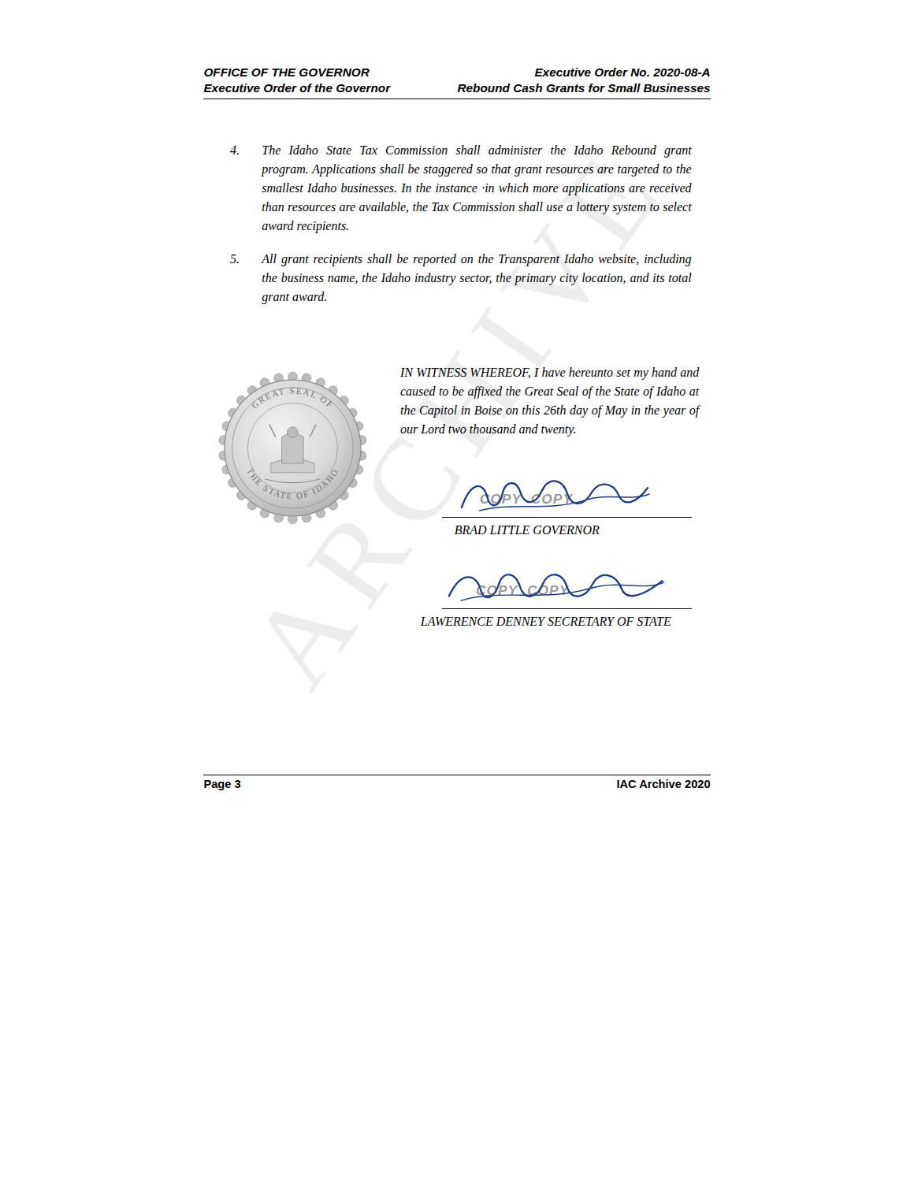ARCHIVE
OFFICE OF THE GOVERNOR
Executive Order of the Governor
Executive Order No. 2020-08-A
Rebound Cash Grants for Small Businesses
4. The Idaho State Tax Commission shall administer the Idaho Rebound grant program. Applications shall be staggered so that grant resources are targeted to the smallest Idaho businesses. In the instance ·in which more applications are received than resources are available, the Tax Commission shall use a lottery system to select award recipients.
5. All grant recipients shall be reported on the Transparent Idaho website, including the business name, the Idaho industry sector, the primary city location, and its total grant award.
GREAT SEAL OF THE STATE OF IDAHO
IN WITNESS WHEREOF, I have hereunto set my hand and caused to be affixed the Great Seal of the State of Idaho at the Capitol in Boise on this 26th day of May in the year of our Lord two thousand and twenty.
COPY COPY
BRAD LITTLE GOVERNOR
COPY COPY
LAWERENCE DENNEY SECRETARY OF STATE
Page 3
IAC Archive 2020